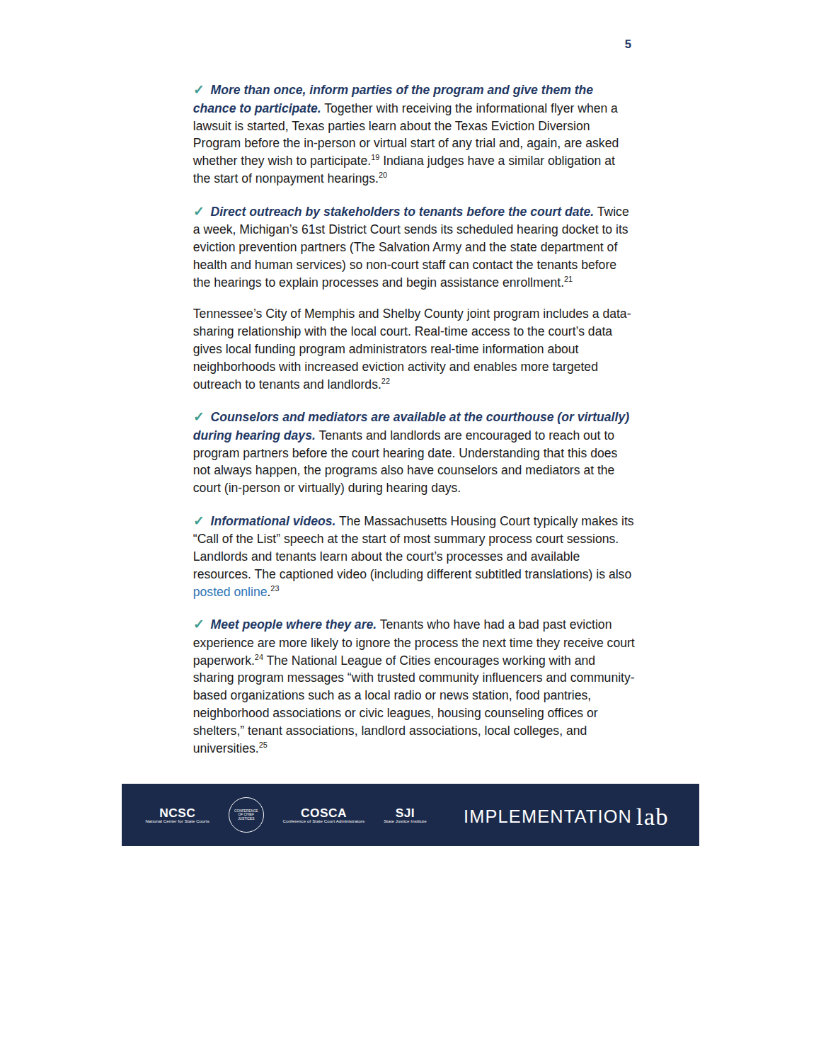5
✓ More than once, inform parties of the program and give them the chance to participate. Together with receiving the informational flyer when a lawsuit is started, Texas parties learn about the Texas Eviction Diversion Program before the in-person or virtual start of any trial and, again, are asked whether they wish to participate.19 Indiana judges have a similar obligation at the start of nonpayment hearings.20
✓ Direct outreach by stakeholders to tenants before the court date. Twice a week, Michigan’s 61st District Court sends its scheduled hearing docket to its eviction prevention partners (The Salvation Army and the state department of health and human services) so non-court staff can contact the tenants before the hearings to explain processes and begin assistance enrollment.21
Tennessee’s City of Memphis and Shelby County joint program includes a data-sharing relationship with the local court. Real-time access to the court’s data gives local funding program administrators real-time information about neighborhoods with increased eviction activity and enables more targeted outreach to tenants and landlords.22
✓ Counselors and mediators are available at the courthouse (or virtually) during hearing days. Tenants and landlords are encouraged to reach out to program partners before the court hearing date. Understanding that this does not always happen, the programs also have counselors and mediators at the court (in-person or virtually) during hearing days.
✓ Informational videos. The Massachusetts Housing Court typically makes its “Call of the List” speech at the start of most summary process court sessions. Landlords and tenants learn about the court’s processes and available resources. The captioned video (including different subtitled translations) is also posted online.23
✓ Meet people where they are. Tenants who have had a bad past eviction experience are more likely to ignore the process the next time they receive court paperwork.24 The National League of Cities encourages working with and sharing program messages “with trusted community influencers and community-based organizations such as a local radio or news station, food pantries, neighborhood associations or civic leagues, housing counseling offices or shelters,” tenant associations, landlord associations, local colleges, and universities.25
NCSC National Center for State Courts
CONFERENCE
OF CHIEF
JUSTICES
COSCA Conference of State Court Administrators
SJI State Justice Institute
IMPLEMENTATION lab